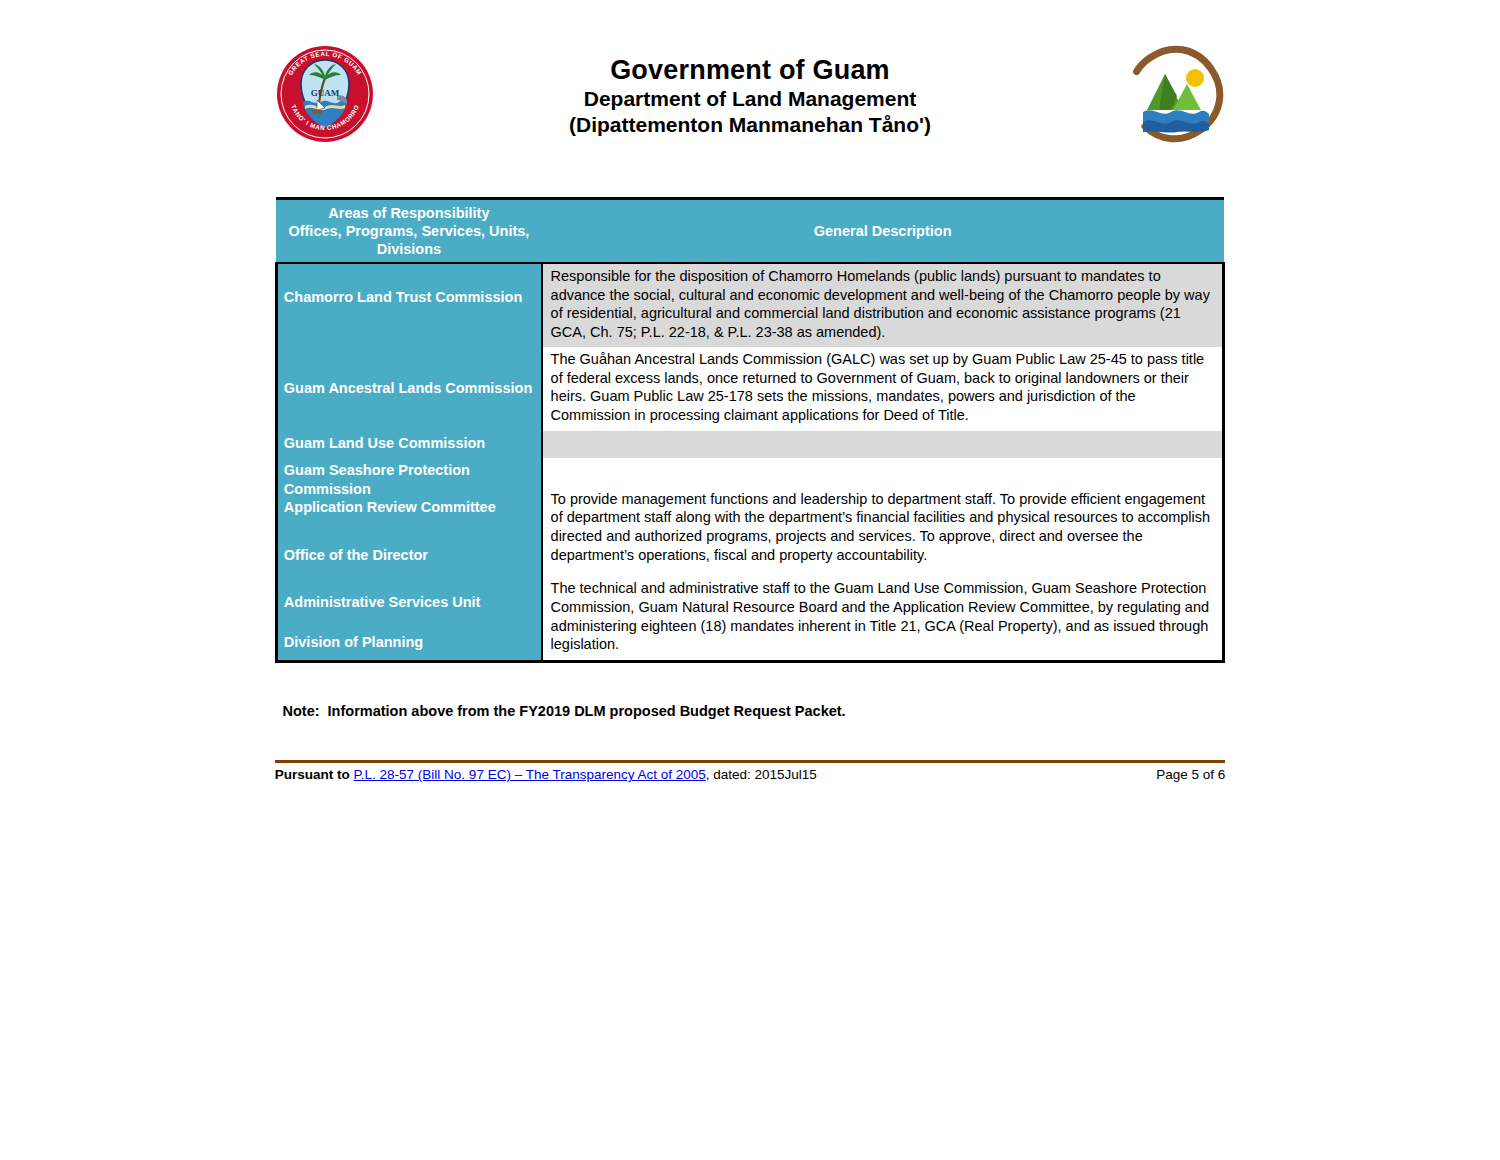GUAM GREAT SEAL OF GUAM TANO' I MAN CHAMORRO
Government of Guam
Department of Land Management
(Dipattementon Manmanehan Tåno')
| Areas of Responsibility Offices, Programs, Services, Units, Divisions | General Description |
| --- | --- |
| Chamorro Land Trust Commission | Responsible for the disposition of Chamorro Homelands (public lands) pursuant to mandates to advance the social, cultural and economic development and well-being of the Chamorro people by way of residential, agricultural and commercial land distribution and economic assistance programs (21 GCA, Ch. 75; P.L. 22-18, & P.L. 23-38 as amended). |
| Guam Ancestral Lands Commission | The Guåhan Ancestral Lands Commission (GALC) was set up by Guam Public Law 25-45 to pass title of federal excess lands, once returned to Government of Guam, back to original landowners or their heirs. Guam Public Law 25-178 sets the missions, mandates, powers and jurisdiction of the Commission in processing claimant applications for Deed of Title. |
| Guam Land Use Commission | |
| Guam Seashore Protection Commission Application Review Committee Office of the Director Administrative Services Unit Division of Planning | To provide management functions and leadership to department staff. To provide efficient engagement of department staff along with the department’s financial facilities and physical resources to accomplish directed and authorized programs, projects and services. To approve, direct and oversee the department’s operations, fiscal and property accountability. The technical and administrative staff to the Guam Land Use Commission, Guam Seashore Protection Commission, Guam Natural Resource Board and the Application Review Committee, by regulating and administering eighteen (18) mandates inherent in Title 21, GCA (Real Property), and as issued through legislation. |
Note: Information above from the FY2019 DLM proposed Budget Request Packet.
Pursuant to P.L. 28-57 (Bill No. 97 EC) – The Transparency Act of 2005, dated: 2015Jul15
Page 5 of 6